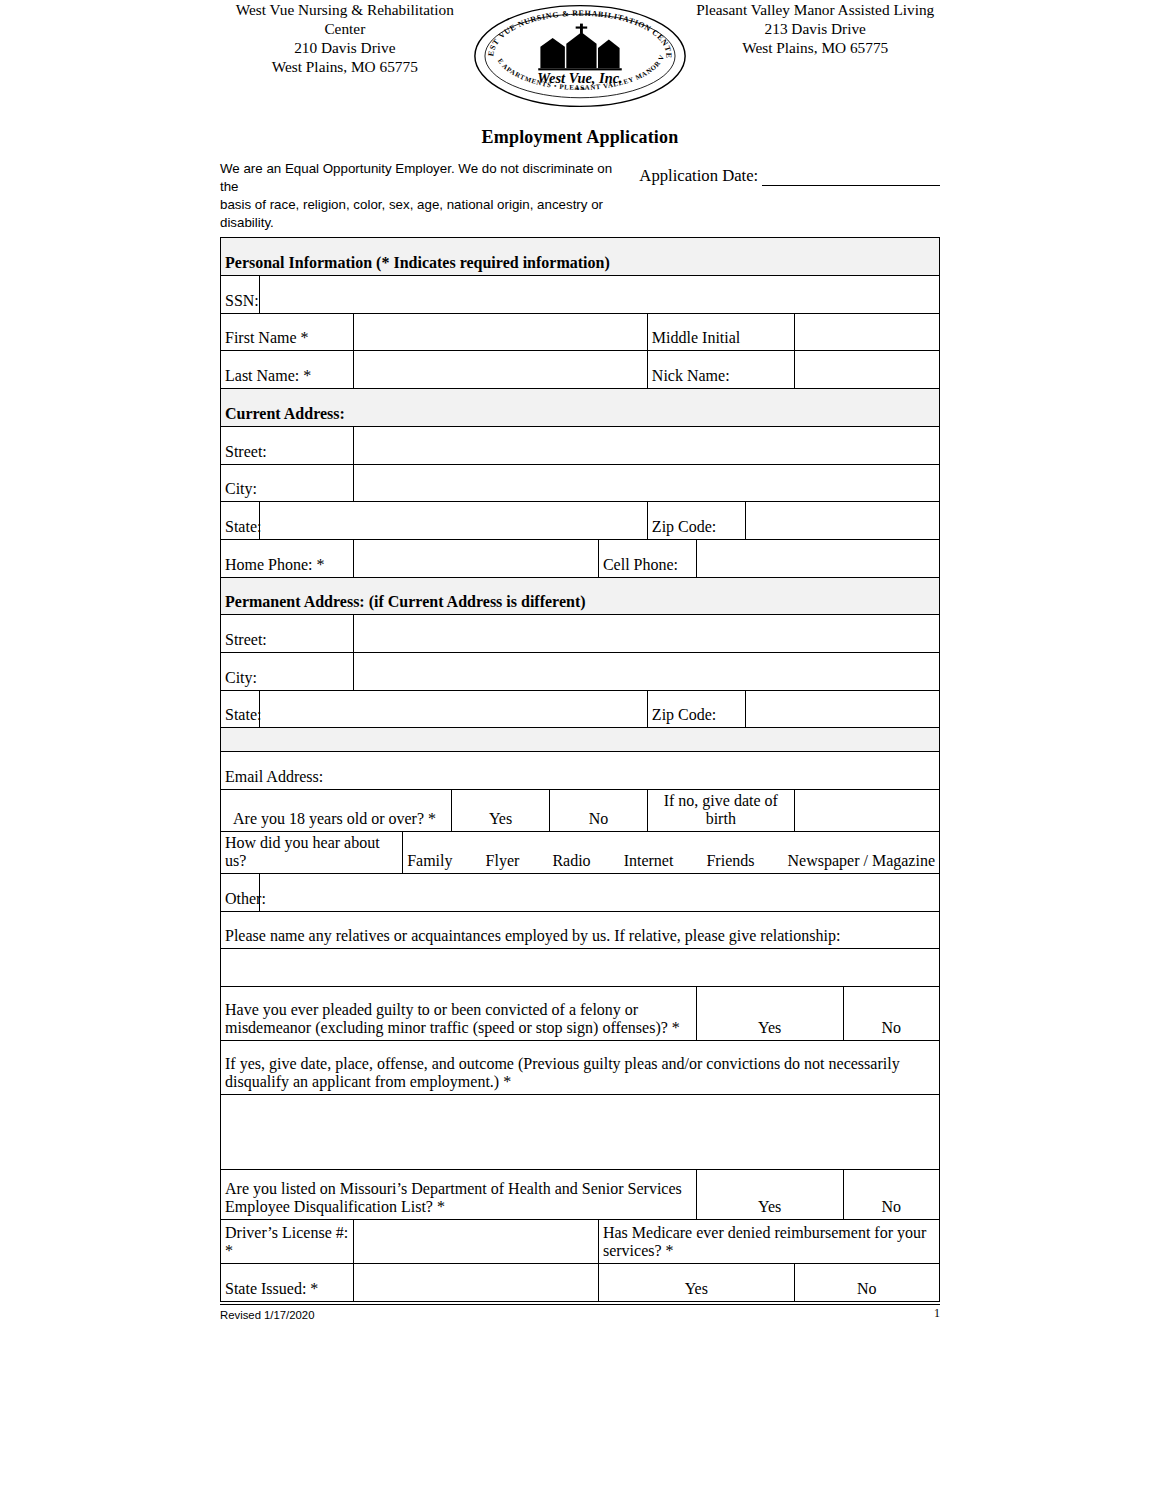West Vue Nursing & Rehabilitation Center
210 Davis Drive
West Plains, MO 65775
WEST VUE NURSING & REHABILITATION CENTER WEST VUE APARTMENTS • PLEASANT VALLEY MANOR VILLAGE West Vue, Inc. ❧❧
Pleasant Valley Manor Assisted Living
213 Davis Drive
West Plains, MO 65775
Employment Application
We are an Equal Opportunity Employer. We do not discriminate on the
basis of race, religion, color, sex, age, national origin, ancestry or disability.
Application Date:
| Personal Information (* Indicates required information) |
| SSN: | |
| First Name * | | Middle Initial | |
| Last Name: * | | Nick Name: | |
| Current Address: |
| Street: | |
| City: | |
| State: | | Zip Code: | |
| Home Phone: * | | Cell Phone: | |
| Permanent Address: (if Current Address is different) |
| Street: | |
| City: | |
| State: | | Zip Code: | |
| Email Address: |
| Are you 18 years old or over? * | Yes | No | If no, give date of birth | |
| How did you hear about us? | Family Flyer Radio Internet Friends Newspaper / Magazine |
| Other: | |
| Please name any relatives or acquaintances employed by us. If relative, please give relationship: |
| Have you ever pleaded guilty to or been convicted of a felony or misdemeanor (excluding minor traffic (speed or stop sign) offenses)? * | Yes | No |
| If yes, give date, place, offense, and outcome (Previous guilty pleas and/or convictions do not necessarily disqualify an applicant from employment.) * |
| Are you listed on Missouri’s Department of Health and Senior Services Employee Disqualification List? * | Yes | No |
| Driver’s License #: * | | Has Medicare ever denied reimbursement for your services? * |
| State Issued: * | | Yes | No |
Revised 1/17/2020
1